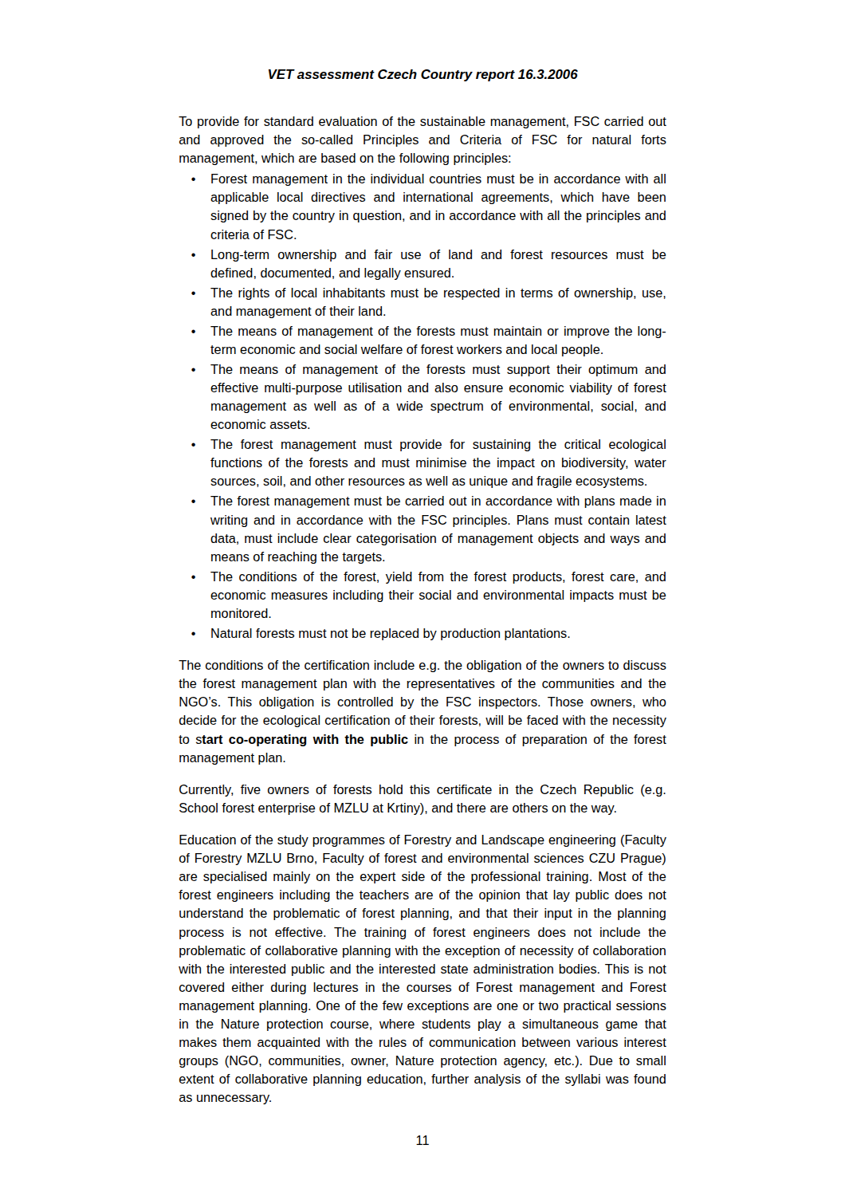VET assessment Czech Country report 16.3.2006
To provide for standard evaluation of the sustainable management, FSC carried out and approved the so-called Principles and Criteria of FSC for natural forts management, which are based on the following principles:
Forest management in the individual countries must be in accordance with all applicable local directives and international agreements, which have been signed by the country in question, and in accordance with all the principles and criteria of FSC.
Long-term ownership and fair use of land and forest resources must be defined, documented, and legally ensured.
The rights of local inhabitants must be respected in terms of ownership, use, and management of their land.
The means of management of the forests must maintain or improve the long-term economic and social welfare of forest workers and local people.
The means of management of the forests must support their optimum and effective multi-purpose utilisation and also ensure economic viability of forest management as well as of a wide spectrum of environmental, social, and economic assets.
The forest management must provide for sustaining the critical ecological functions of the forests and must minimise the impact on biodiversity, water sources, soil, and other resources as well as unique and fragile ecosystems.
The forest management must be carried out in accordance with plans made in writing and in accordance with the FSC principles. Plans must contain latest data, must include clear categorisation of management objects and ways and means of reaching the targets.
The conditions of the forest, yield from the forest products, forest care, and economic measures including their social and environmental impacts must be monitored.
Natural forests must not be replaced by production plantations.
The conditions of the certification include e.g. the obligation of the owners to discuss the forest management plan with the representatives of the communities and the NGO’s. This obligation is controlled by the FSC inspectors. Those owners, who decide for the ecological certification of their forests, will be faced with the necessity to start co-operating with the public in the process of preparation of the forest management plan.
Currently, five owners of forests hold this certificate in the Czech Republic (e.g. School forest enterprise of MZLU at Krtiny), and there are others on the way.
Education of the study programmes of Forestry and Landscape engineering (Faculty of Forestry MZLU Brno, Faculty of forest and environmental sciences CZU Prague) are specialised mainly on the expert side of the professional training. Most of the forest engineers including the teachers are of the opinion that lay public does not understand the problematic of forest planning, and that their input in the planning process is not effective. The training of forest engineers does not include the problematic of collaborative planning with the exception of necessity of collaboration with the interested public and the interested state administration bodies. This is not covered either during lectures in the courses of Forest management and Forest management planning. One of the few exceptions are one or two practical sessions in the Nature protection course, where students play a simultaneous game that makes them acquainted with the rules of communication between various interest groups (NGO, communities, owner, Nature protection agency, etc.). Due to small extent of collaborative planning education, further analysis of the syllabi was found as unnecessary.
11